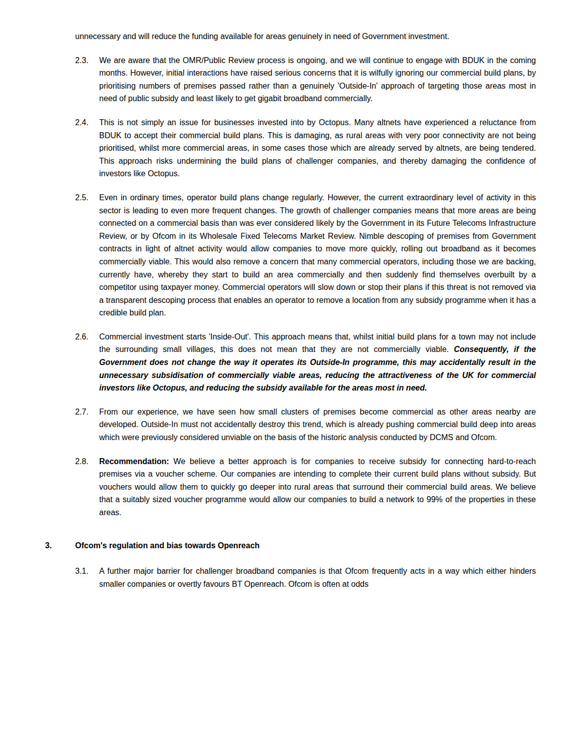unnecessary and will reduce the funding available for areas genuinely in need of Government investment.
2.3. We are aware that the OMR/Public Review process is ongoing, and we will continue to engage with BDUK in the coming months. However, initial interactions have raised serious concerns that it is wilfully ignoring our commercial build plans, by prioritising numbers of premises passed rather than a genuinely 'Outside-In' approach of targeting those areas most in need of public subsidy and least likely to get gigabit broadband commercially.
2.4. This is not simply an issue for businesses invested into by Octopus. Many altnets have experienced a reluctance from BDUK to accept their commercial build plans. This is damaging, as rural areas with very poor connectivity are not being prioritised, whilst more commercial areas, in some cases those which are already served by altnets, are being tendered. This approach risks undermining the build plans of challenger companies, and thereby damaging the confidence of investors like Octopus.
2.5. Even in ordinary times, operator build plans change regularly. However, the current extraordinary level of activity in this sector is leading to even more frequent changes. The growth of challenger companies means that more areas are being connected on a commercial basis than was ever considered likely by the Government in its Future Telecoms Infrastructure Review, or by Ofcom in its Wholesale Fixed Telecoms Market Review. Nimble descoping of premises from Government contracts in light of altnet activity would allow companies to move more quickly, rolling out broadband as it becomes commercially viable. This would also remove a concern that many commercial operators, including those we are backing, currently have, whereby they start to build an area commercially and then suddenly find themselves overbuilt by a competitor using taxpayer money. Commercial operators will slow down or stop their plans if this threat is not removed via a transparent descoping process that enables an operator to remove a location from any subsidy programme when it has a credible build plan.
2.6. Commercial investment starts 'Inside-Out'. This approach means that, whilst initial build plans for a town may not include the surrounding small villages, this does not mean that they are not commercially viable. Consequently, if the Government does not change the way it operates its Outside-In programme, this may accidentally result in the unnecessary subsidisation of commercially viable areas, reducing the attractiveness of the UK for commercial investors like Octopus, and reducing the subsidy available for the areas most in need.
2.7. From our experience, we have seen how small clusters of premises become commercial as other areas nearby are developed. Outside-In must not accidentally destroy this trend, which is already pushing commercial build deep into areas which were previously considered unviable on the basis of the historic analysis conducted by DCMS and Ofcom.
2.8. Recommendation: We believe a better approach is for companies to receive subsidy for connecting hard-to-reach premises via a voucher scheme. Our companies are intending to complete their current build plans without subsidy. But vouchers would allow them to quickly go deeper into rural areas that surround their commercial build areas. We believe that a suitably sized voucher programme would allow our companies to build a network to 99% of the properties in these areas.
3. Ofcom's regulation and bias towards Openreach
3.1. A further major barrier for challenger broadband companies is that Ofcom frequently acts in a way which either hinders smaller companies or overtly favours BT Openreach. Ofcom is often at odds